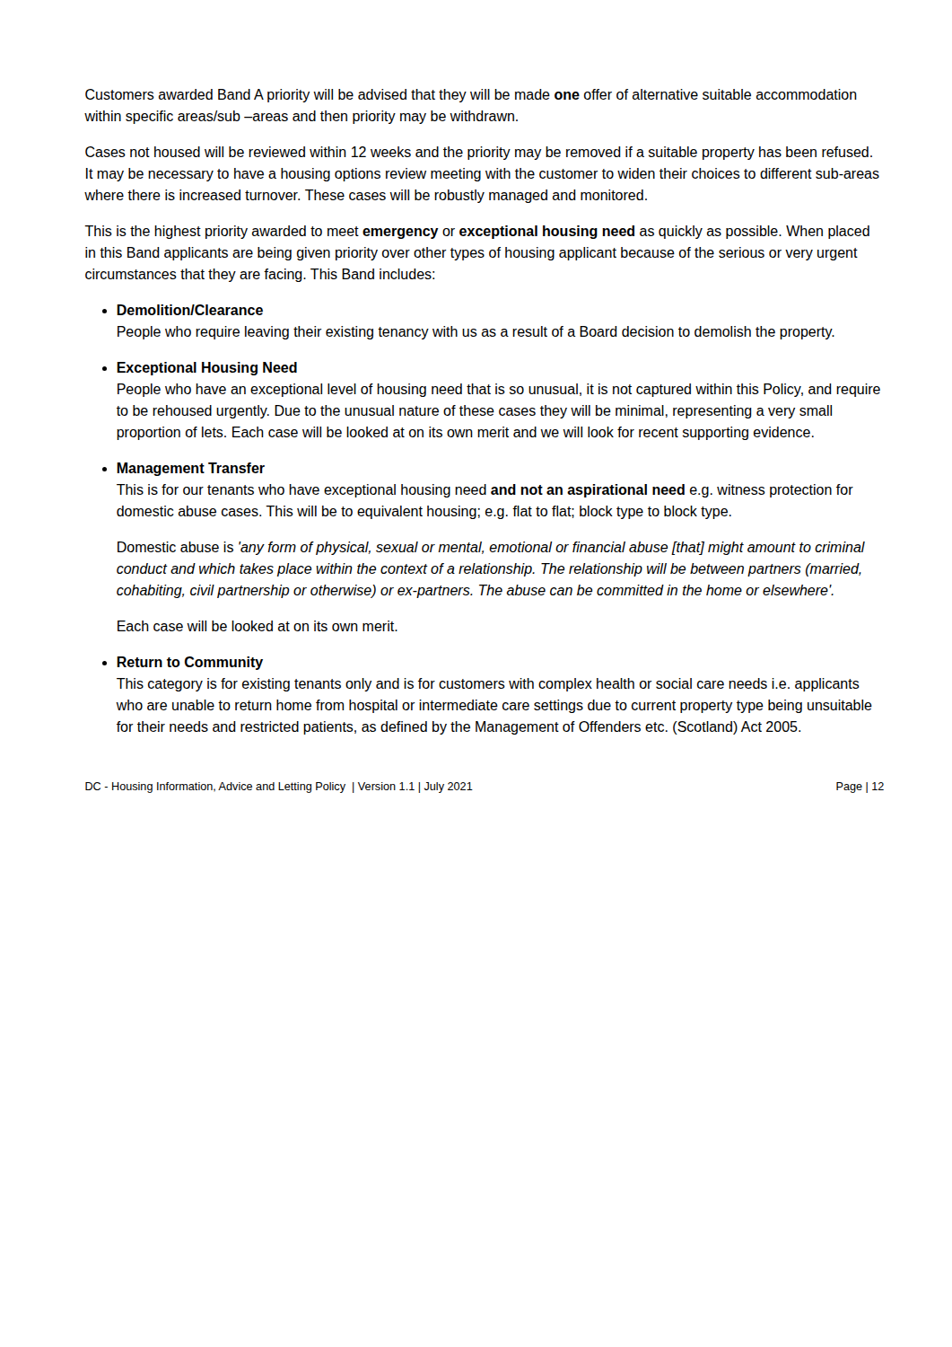Customers awarded Band A priority will be advised that they will be made one offer of alternative suitable accommodation within specific areas/sub –areas and then priority may be withdrawn.
Cases not housed will be reviewed within 12 weeks and the priority may be removed if a suitable property has been refused. It may be necessary to have a housing options review meeting with the customer to widen their choices to different sub-areas where there is increased turnover. These cases will be robustly managed and monitored.
This is the highest priority awarded to meet emergency or exceptional housing need as quickly as possible. When placed in this Band applicants are being given priority over other types of housing applicant because of the serious or very urgent circumstances that they are facing. This Band includes:
Demolition/Clearance
People who require leaving their existing tenancy with us as a result of a Board decision to demolish the property.
Exceptional Housing Need
People who have an exceptional level of housing need that is so unusual, it is not captured within this Policy, and require to be rehoused urgently. Due to the unusual nature of these cases they will be minimal, representing a very small proportion of lets. Each case will be looked at on its own merit and we will look for recent supporting evidence.
Management Transfer
This is for our tenants who have exceptional housing need and not an aspirational need e.g. witness protection for domestic abuse cases. This will be to equivalent housing; e.g. flat to flat; block type to block type.
Domestic abuse is 'any form of physical, sexual or mental, emotional or financial abuse [that] might amount to criminal conduct and which takes place within the context of a relationship. The relationship will be between partners (married, cohabiting, civil partnership or otherwise) or ex-partners. The abuse can be committed in the home or elsewhere'.
Each case will be looked at on its own merit.
Return to Community
This category is for existing tenants only and is for customers with complex health or social care needs i.e. applicants who are unable to return home from hospital or intermediate care settings due to current property type being unsuitable for their needs and restricted patients, as defined by the Management of Offenders etc. (Scotland) Act 2005.
DC - Housing Information, Advice and Letting Policy | Version 1.1 | July 2021
Page | 12